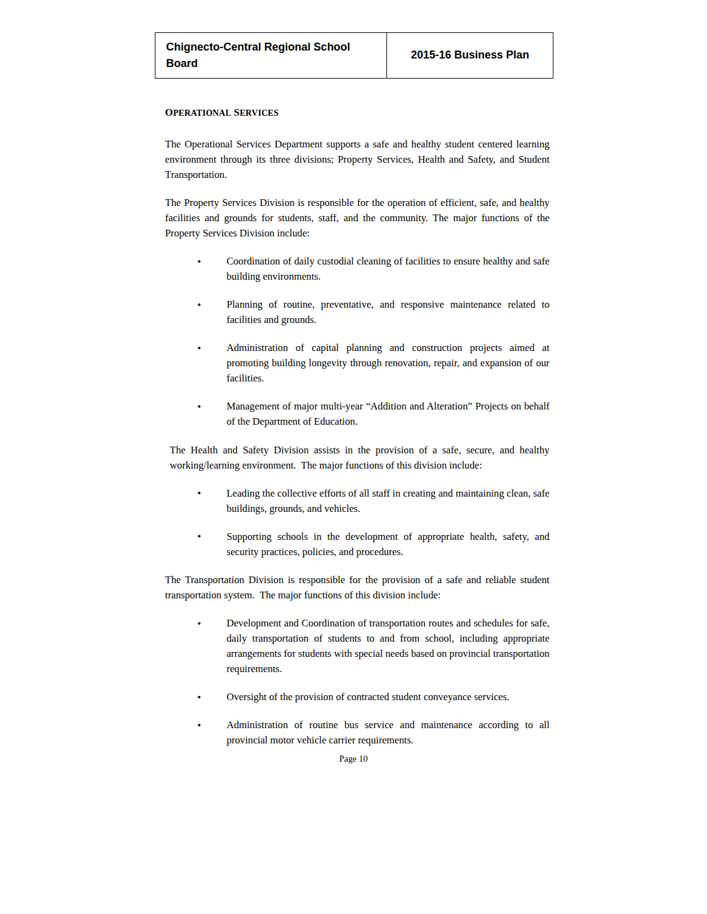Chignecto-Central Regional School Board
2015-16 Business Plan
OPERATIONAL SERVICES
The Operational Services Department supports a safe and healthy student centered learning environment through its three divisions; Property Services, Health and Safety, and Student Transportation.
The Property Services Division is responsible for the operation of efficient, safe, and healthy facilities and grounds for students, staff, and the community. The major functions of the Property Services Division include:
Coordination of daily custodial cleaning of facilities to ensure healthy and safe building environments.
Planning of routine, preventative, and responsive maintenance related to facilities and grounds.
Administration of capital planning and construction projects aimed at promoting building longevity through renovation, repair, and expansion of our facilities.
Management of major multi-year “Addition and Alteration” Projects on behalf of the Department of Education.
The Health and Safety Division assists in the provision of a safe, secure, and healthy working/learning environment. The major functions of this division include:
Leading the collective efforts of all staff in creating and maintaining clean, safe buildings, grounds, and vehicles.
Supporting schools in the development of appropriate health, safety, and security practices, policies, and procedures.
The Transportation Division is responsible for the provision of a safe and reliable student transportation system. The major functions of this division include:
Development and Coordination of transportation routes and schedules for safe, daily transportation of students to and from school, including appropriate arrangements for students with special needs based on provincial transportation requirements.
Oversight of the provision of contracted student conveyance services.
Administration of routine bus service and maintenance according to all provincial motor vehicle carrier requirements.
Page 10